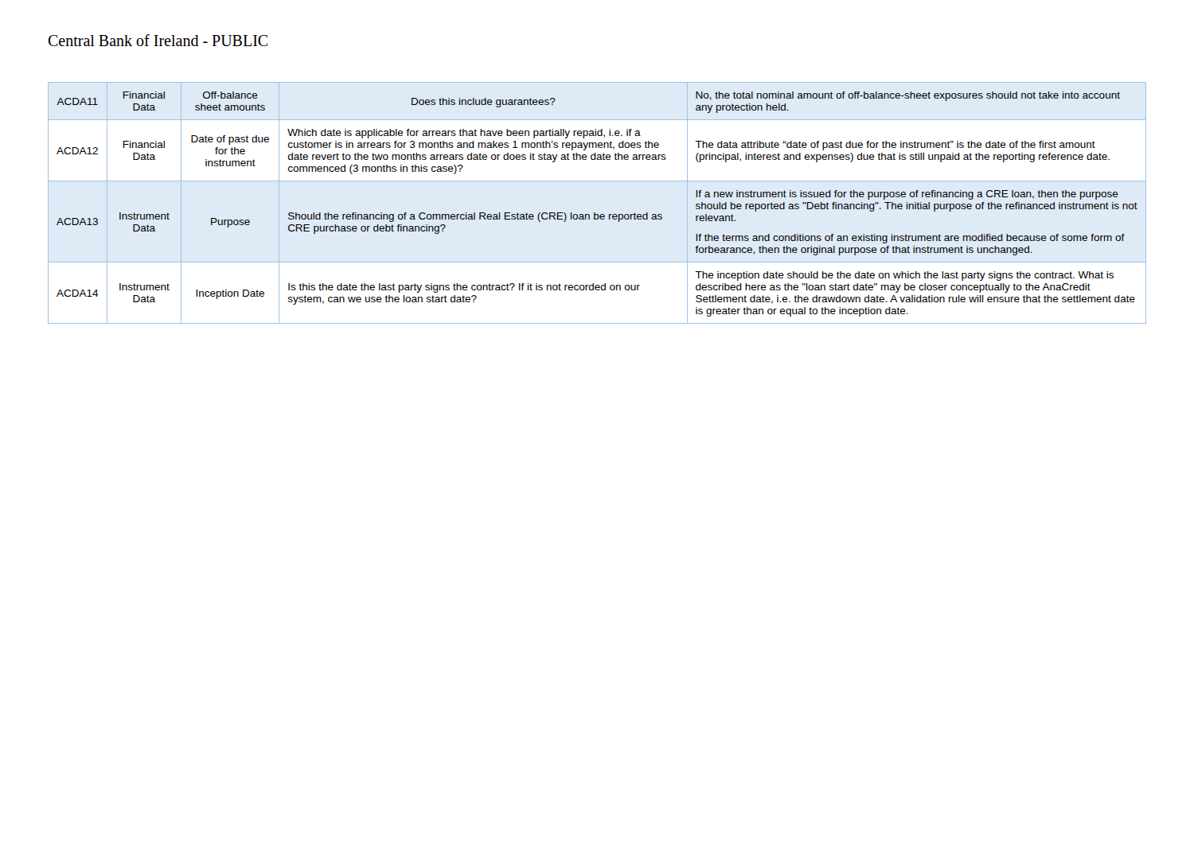Central Bank of Ireland - PUBLIC
| ACDA11 | Financial Data | Off-balance sheet amounts | Does this include guarantees? | No, the total nominal amount of off-balance-sheet exposures should not take into account any protection held. |
| ACDA12 | Financial Data | Date of past due for the instrument | Which date is applicable for arrears that have been partially repaid, i.e. if a customer is in arrears for 3 months and makes 1 month’s repayment, does the date revert to the two months arrears date or does it stay at the date the arrears commenced (3 months in this case)? | The data attribute “date of past due for the instrument” is the date of the first amount (principal, interest and expenses) due that is still unpaid at the reporting reference date. |
| ACDA13 | Instrument Data | Purpose | Should the refinancing of a Commercial Real Estate (CRE) loan be reported as CRE purchase or debt financing? | If a new instrument is issued for the purpose of refinancing a CRE loan, then the purpose should be reported as "Debt financing". The initial purpose of the refinanced instrument is not relevant. If the terms and conditions of an existing instrument are modified because of some form of forbearance, then the original purpose of that instrument is unchanged. |
| ACDA14 | Instrument Data | Inception Date | Is this the date the last party signs the contract? If it is not recorded on our system, can we use the loan start date? | The inception date should be the date on which the last party signs the contract. What is described here as the "loan start date" may be closer conceptually to the AnaCredit Settlement date, i.e. the drawdown date. A validation rule will ensure that the settlement date is greater than or equal to the inception date. |